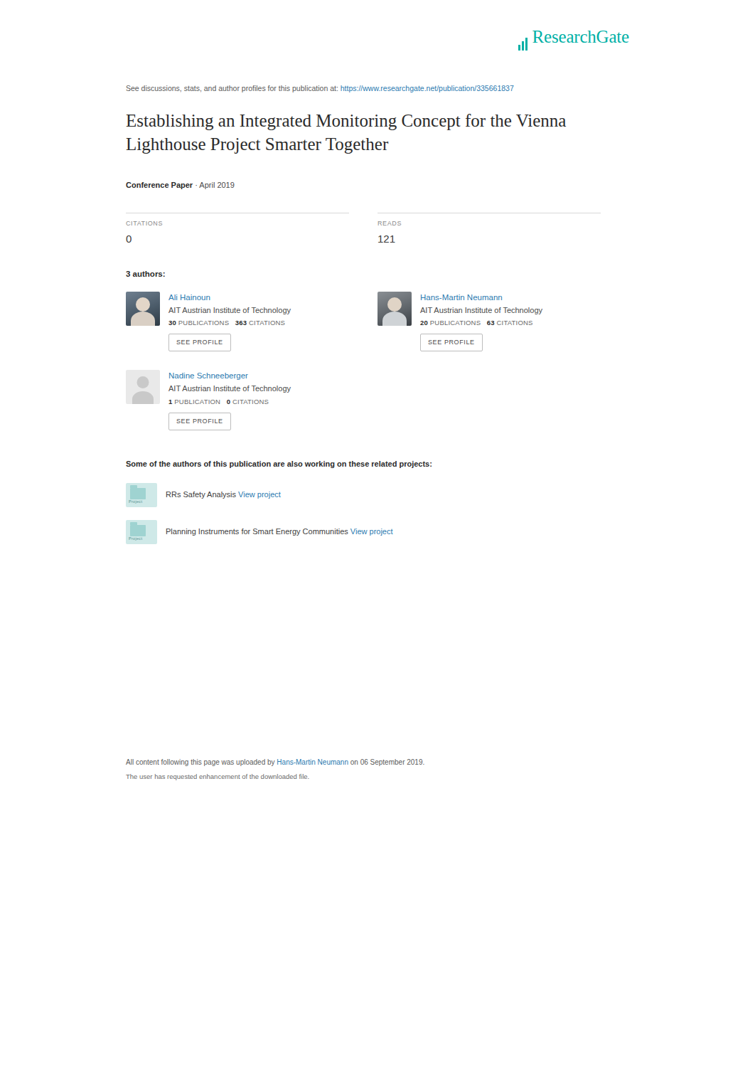ResearchGate
See discussions, stats, and author profiles for this publication at: https://www.researchgate.net/publication/335661837
Establishing an Integrated Monitoring Concept for the Vienna Lighthouse Project Smarter Together
Conference Paper · April 2019
Citations
0
Reads
121
3 authors:
Ali Hainoun
AIT Austrian Institute of Technology
30 PUBLICATIONS 363 CITATIONS
See Profile
Hans-Martin Neumann
AIT Austrian Institute of Technology
20 PUBLICATIONS 63 CITATIONS
See Profile
Nadine Schneeberger
AIT Austrian Institute of Technology
1 PUBLICATION 0 CITATIONS
See Profile
Some of the authors of this publication are also working on these related projects:
Project
RRs Safety Analysis View project
Project
Planning Instruments for Smart Energy Communities View project
All content following this page was uploaded by Hans-Martin Neumann on 06 September 2019.
The user has requested enhancement of the downloaded file.